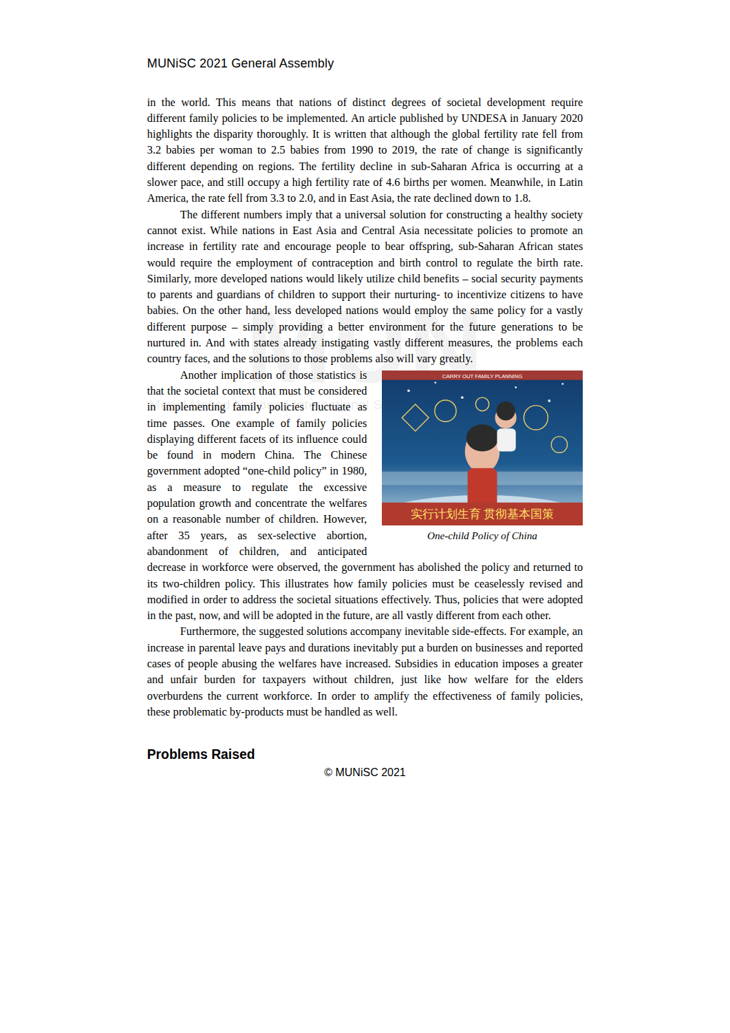MUN
Model United Nations | International Student Conference | munisc.com
MUNiSC 2021 General Assembly
in the world. This means that nations of distinct degrees of societal development require different family policies to be implemented. An article published by UNDESA in January 2020 highlights the disparity thoroughly. It is written that although the global fertility rate fell from 3.2 babies per woman to 2.5 babies from 1990 to 2019, the rate of change is significantly different depending on regions. The fertility decline in sub-Saharan Africa is occurring at a slower pace, and still occupy a high fertility rate of 4.6 births per women. Meanwhile, in Latin America, the rate fell from 3.3 to 2.0, and in East Asia, the rate declined down to 1.8.
The different numbers imply that a universal solution for constructing a healthy society cannot exist. While nations in East Asia and Central Asia necessitate policies to promote an increase in fertility rate and encourage people to bear offspring, sub-Saharan African states would require the employment of contraception and birth control to regulate the birth rate. Similarly, more developed nations would likely utilize child benefits – social security payments to parents and guardians of children to support their nurturing- to incentivize citizens to have babies. On the other hand, less developed nations would employ the same policy for a vastly different purpose – simply providing a better environment for the future generations to be nurtured in. And with states already instigating vastly different measures, the problems each country faces, and the solutions to those problems also will vary greatly.
One-child Policy of China
Another implication of those statistics is that the societal context that must be considered in implementing family policies fluctuate as time passes. One example of family policies displaying different facets of its influence could be found in modern China. The Chinese government adopted “one-child policy” in 1980, as a measure to regulate the excessive population growth and concentrate the welfares on a reasonable number of children. However, after 35 years, as sex-selective abortion, abandonment of children, and anticipated decrease in workforce were observed, the government has abolished the policy and returned to its two-children policy. This illustrates how family policies must be ceaselessly revised and modified in order to address the societal situations effectively. Thus, policies that were adopted in the past, now, and will be adopted in the future, are all vastly different from each other.
Furthermore, the suggested solutions accompany inevitable side-effects. For example, an increase in parental leave pays and durations inevitably put a burden on businesses and reported cases of people abusing the welfares have increased. Subsidies in education imposes a greater and unfair burden for taxpayers without children, just like how welfare for the elders overburdens the current workforce. In order to amplify the effectiveness of family policies, these problematic by-products must be handled as well.
Problems Raised
© MUNiSC 2021